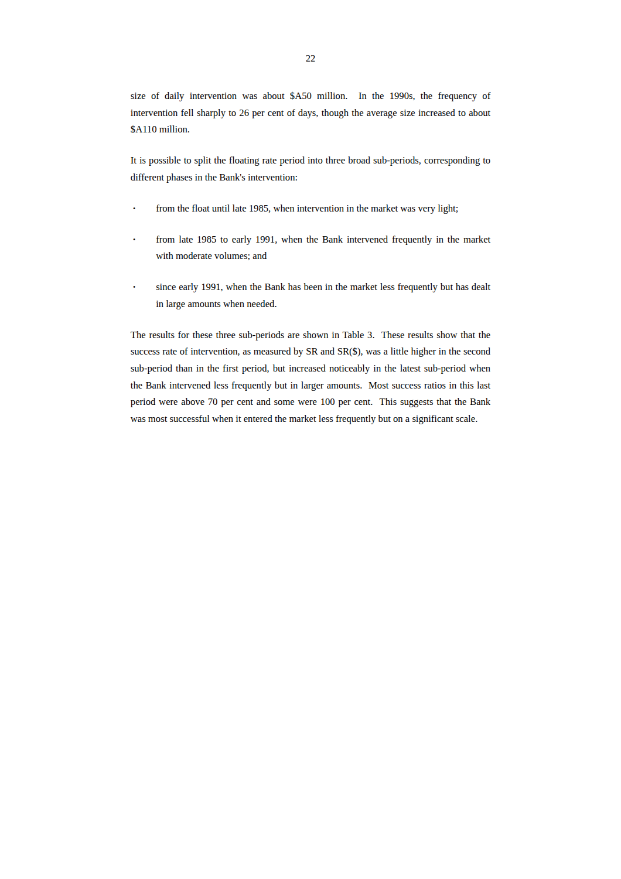22
size of daily intervention was about $A50 million. In the 1990s, the frequency of intervention fell sharply to 26 per cent of days, though the average size increased to about $A110 million.
It is possible to split the floating rate period into three broad sub-periods, corresponding to different phases in the Bank's intervention:
from the float until late 1985, when intervention in the market was very light;
from late 1985 to early 1991, when the Bank intervened frequently in the market with moderate volumes; and
since early 1991, when the Bank has been in the market less frequently but has dealt in large amounts when needed.
The results for these three sub-periods are shown in Table 3. These results show that the success rate of intervention, as measured by SR and SR($), was a little higher in the second sub-period than in the first period, but increased noticeably in the latest sub-period when the Bank intervened less frequently but in larger amounts. Most success ratios in this last period were above 70 per cent and some were 100 per cent. This suggests that the Bank was most successful when it entered the market less frequently but on a significant scale.